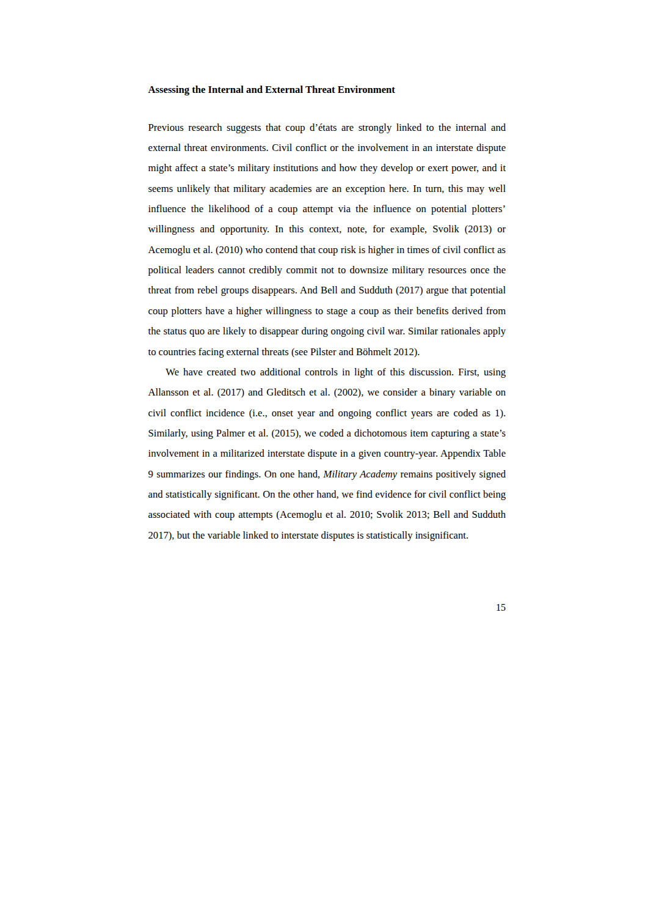Assessing the Internal and External Threat Environment
Previous research suggests that coup d’états are strongly linked to the internal and external threat environments. Civil conflict or the involvement in an interstate dispute might affect a state’s military institutions and how they develop or exert power, and it seems unlikely that military academies are an exception here. In turn, this may well influence the likelihood of a coup attempt via the influence on potential plotters’ willingness and opportunity. In this context, note, for example, Svolik (2013) or Acemoglu et al. (2010) who contend that coup risk is higher in times of civil conflict as political leaders cannot credibly commit not to downsize military resources once the threat from rebel groups disappears. And Bell and Sudduth (2017) argue that potential coup plotters have a higher willingness to stage a coup as their benefits derived from the status quo are likely to disappear during ongoing civil war. Similar rationales apply to countries facing external threats (see Pilster and Böhmelt 2012).
We have created two additional controls in light of this discussion. First, using Allansson et al. (2017) and Gleditsch et al. (2002), we consider a binary variable on civil conflict incidence (i.e., onset year and ongoing conflict years are coded as 1). Similarly, using Palmer et al. (2015), we coded a dichotomous item capturing a state’s involvement in a militarized interstate dispute in a given country-year. Appendix Table 9 summarizes our findings. On one hand, Military Academy remains positively signed and statistically significant. On the other hand, we find evidence for civil conflict being associated with coup attempts (Acemoglu et al. 2010; Svolik 2013; Bell and Sudduth 2017), but the variable linked to interstate disputes is statistically insignificant.
15